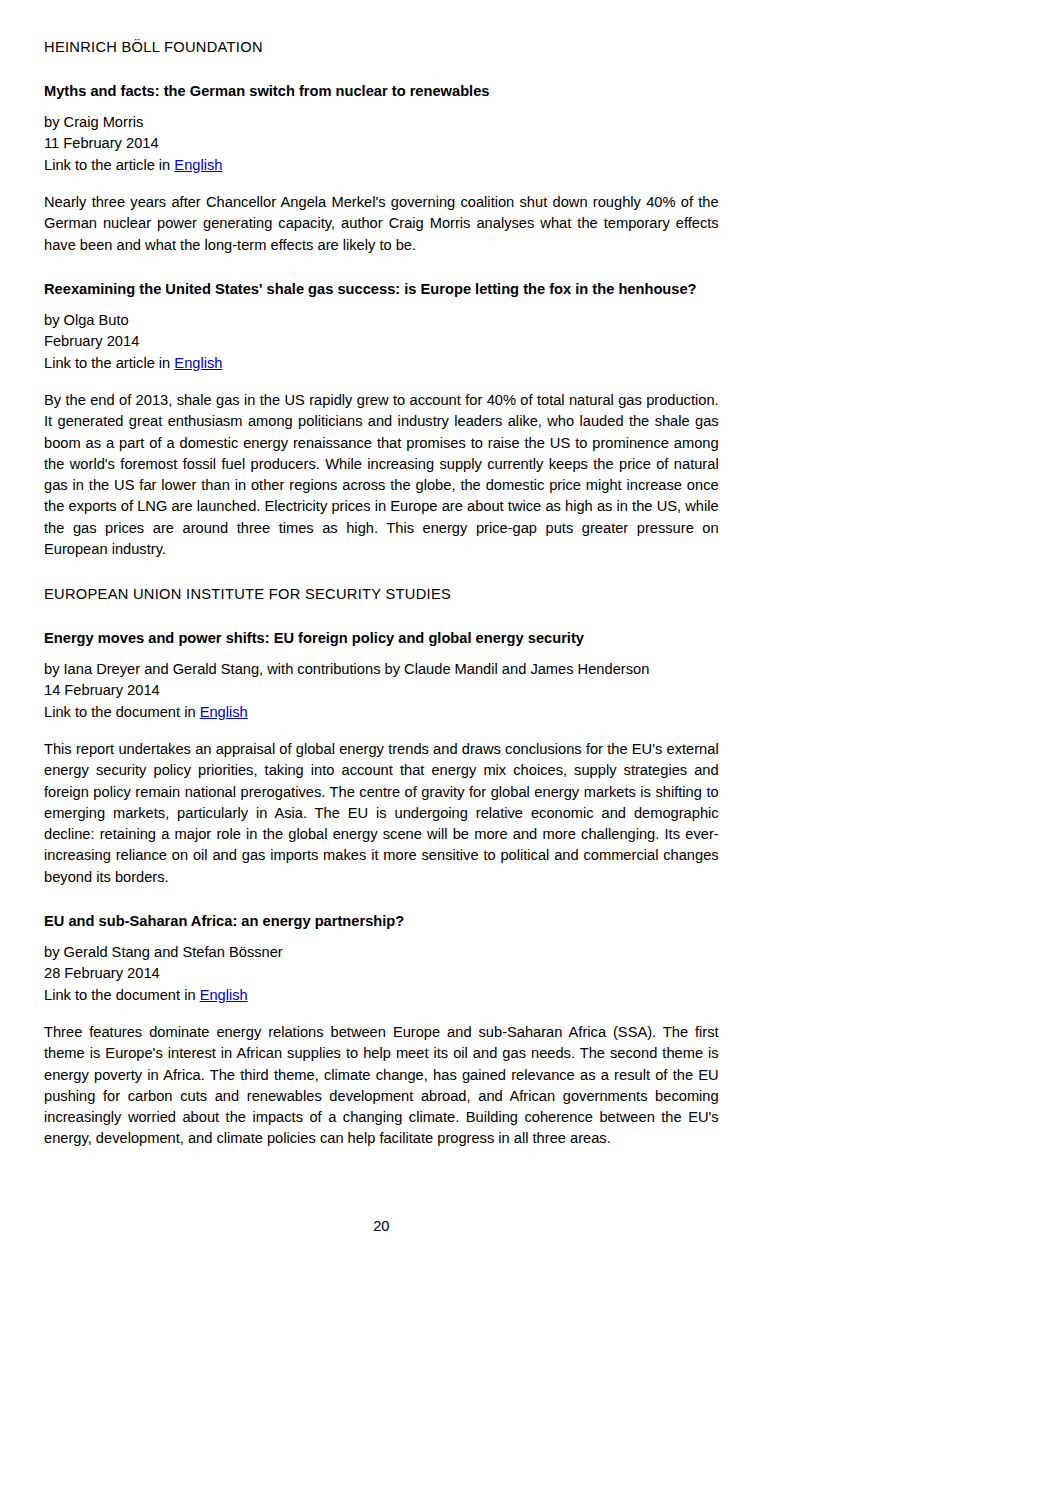HEINRICH BÖLL FOUNDATION
Myths and facts: the German switch from nuclear to renewables
by Craig Morris 11 February 2014 Link to the article in English
Nearly three years after Chancellor Angela Merkel's governing coalition shut down roughly 40% of the German nuclear power generating capacity, author Craig Morris analyses what the temporary effects have been and what the long-term effects are likely to be.
Reexamining the United States' shale gas success: is Europe letting the fox in the henhouse?
by Olga Buto February 2014 Link to the article in English
By the end of 2013, shale gas in the US rapidly grew to account for 40% of total natural gas production. It generated great enthusiasm among politicians and industry leaders alike, who lauded the shale gas boom as a part of a domestic energy renaissance that promises to raise the US to prominence among the world's foremost fossil fuel producers. While increasing supply currently keeps the price of natural gas in the US far lower than in other regions across the globe, the domestic price might increase once the exports of LNG are launched. Electricity prices in Europe are about twice as high as in the US, while the gas prices are around three times as high. This energy price-gap puts greater pressure on European industry.
EUROPEAN UNION INSTITUTE FOR SECURITY STUDIES
Energy moves and power shifts: EU foreign policy and global energy security
by Iana Dreyer and Gerald Stang, with contributions by Claude Mandil and James Henderson 14 February 2014 Link to the document in English
This report undertakes an appraisal of global energy trends and draws conclusions for the EU's external energy security policy priorities, taking into account that energy mix choices, supply strategies and foreign policy remain national prerogatives. The centre of gravity for global energy markets is shifting to emerging markets, particularly in Asia. The EU is undergoing relative economic and demographic decline: retaining a major role in the global energy scene will be more and more challenging. Its ever-increasing reliance on oil and gas imports makes it more sensitive to political and commercial changes beyond its borders.
EU and sub-Saharan Africa: an energy partnership?
by Gerald Stang and Stefan Bössner 28 February 2014 Link to the document in English
Three features dominate energy relations between Europe and sub-Saharan Africa (SSA). The first theme is Europe's interest in African supplies to help meet its oil and gas needs. The second theme is energy poverty in Africa. The third theme, climate change, has gained relevance as a result of the EU pushing for carbon cuts and renewables development abroad, and African governments becoming increasingly worried about the impacts of a changing climate. Building coherence between the EU's energy, development, and climate policies can help facilitate progress in all three areas.
20